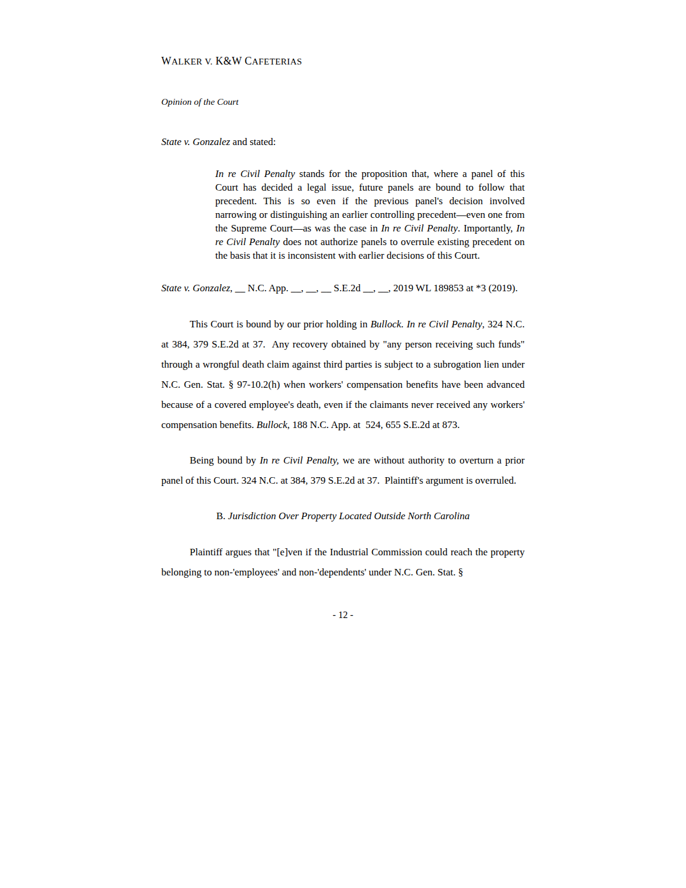WALKER V. K&W CAFETERIAS
Opinion of the Court
State v. Gonzalez and stated:
In re Civil Penalty stands for the proposition that, where a panel of this Court has decided a legal issue, future panels are bound to follow that precedent. This is so even if the previous panel's decision involved narrowing or distinguishing an earlier controlling precedent—even one from the Supreme Court—as was the case in In re Civil Penalty. Importantly, In re Civil Penalty does not authorize panels to overrule existing precedent on the basis that it is inconsistent with earlier decisions of this Court.
State v. Gonzalez, __ N.C. App. __, __, __ S.E.2d __, __, 2019 WL 189853 at *3 (2019).
This Court is bound by our prior holding in Bullock. In re Civil Penalty, 324 N.C. at 384, 379 S.E.2d at 37. Any recovery obtained by "any person receiving such funds" through a wrongful death claim against third parties is subject to a subrogation lien under N.C. Gen. Stat. § 97-10.2(h) when workers' compensation benefits have been advanced because of a covered employee's death, even if the claimants never received any workers' compensation benefits. Bullock, 188 N.C. App. at 524, 655 S.E.2d at 873.
Being bound by In re Civil Penalty, we are without authority to overturn a prior panel of this Court. 324 N.C. at 384, 379 S.E.2d at 37. Plaintiff's argument is overruled.
B. Jurisdiction Over Property Located Outside North Carolina
Plaintiff argues that "[e]ven if the Industrial Commission could reach the property belonging to non-'employees' and non-'dependents' under N.C. Gen. Stat. §
- 12 -